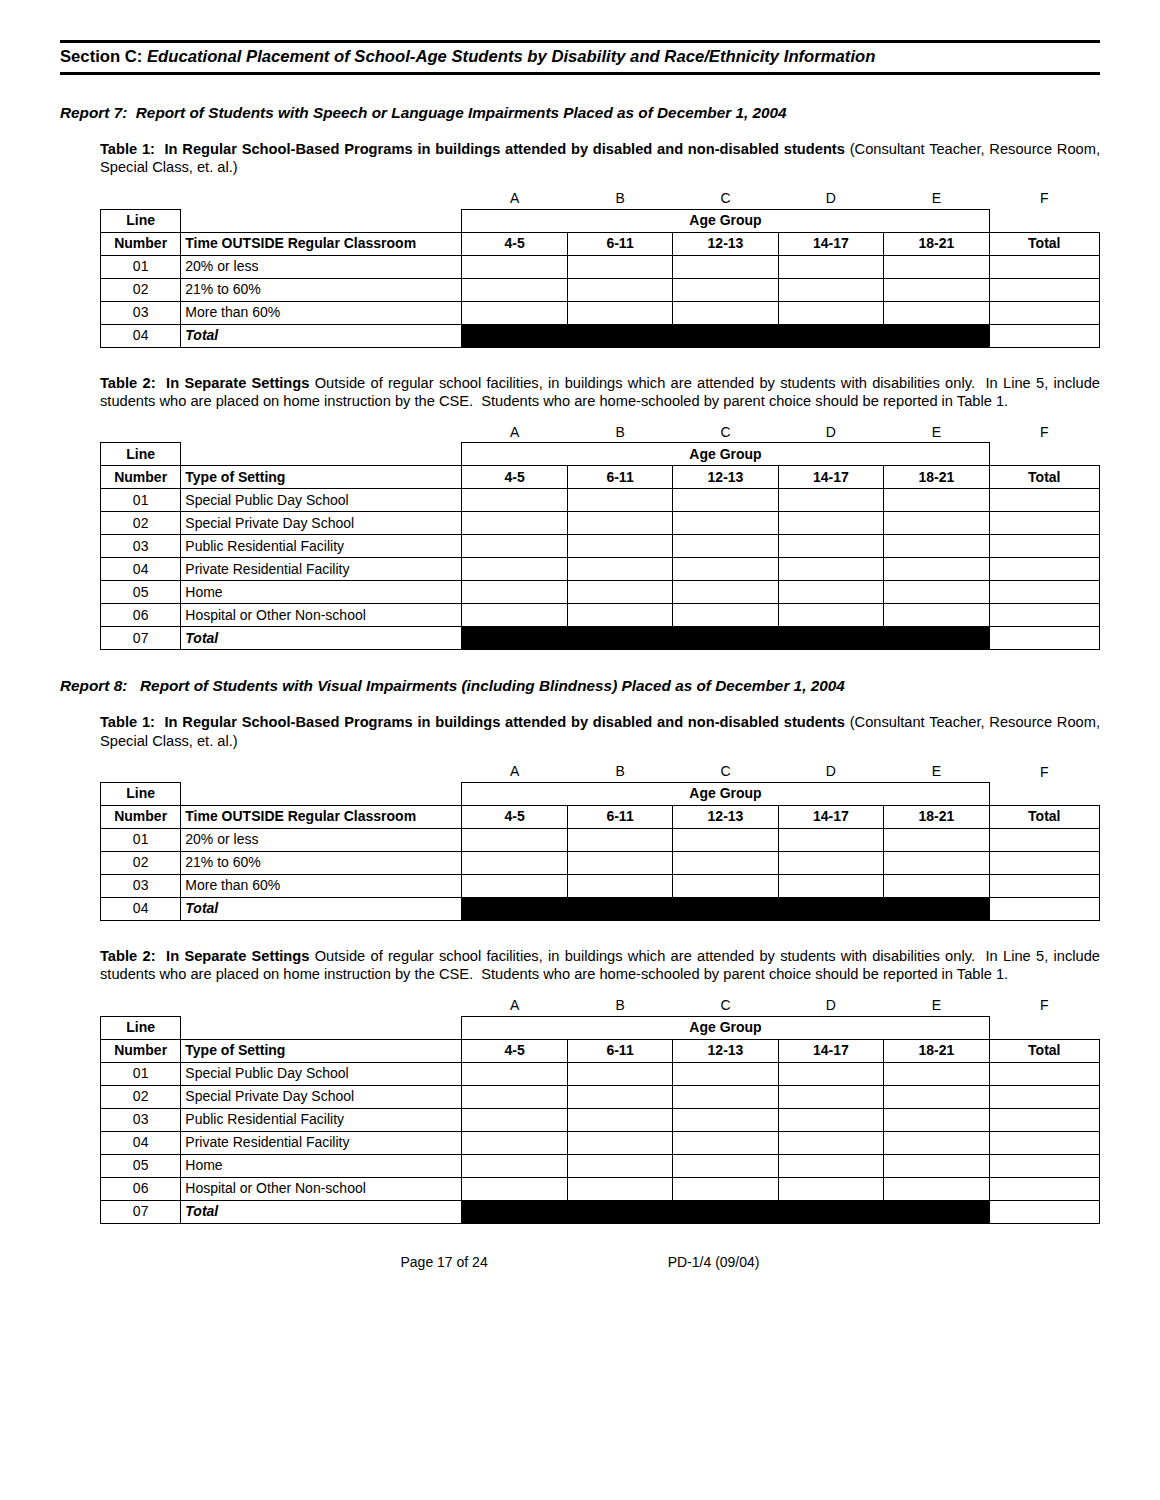Section C: Educational Placement of School-Age Students by Disability and Race/Ethnicity Information
Report 7: Report of Students with Speech or Language Impairments Placed as of December 1, 2004
Table 1: In Regular School-Based Programs in buildings attended by disabled and non-disabled students (Consultant Teacher, Resource Room, Special Class, et. al.)
| | | A | B | C | D | E | F |
| Line | | Age Group | |
| Number | Time OUTSIDE Regular Classroom | 4-5 | 6-11 | 12-13 | 14-17 | 18-21 | Total |
| 01 | 20% or less | | | | | | |
| 02 | 21% to 60% | | | | | | |
| 03 | More than 60% | | | | | | |
| 04 | Total | | | | | | |
Table 2: In Separate Settings Outside of regular school facilities, in buildings which are attended by students with disabilities only. In Line 5, include students who are placed on home instruction by the CSE. Students who are home-schooled by parent choice should be reported in Table 1.
| | | A | B | C | D | E | F |
| Line | | Age Group | |
| Number | Type of Setting | 4-5 | 6-11 | 12-13 | 14-17 | 18-21 | Total |
| 01 | Special Public Day School | | | | | | |
| 02 | Special Private Day School | | | | | | |
| 03 | Public Residential Facility | | | | | | |
| 04 | Private Residential Facility | | | | | | |
| 05 | Home | | | | | | |
| 06 | Hospital or Other Non-school | | | | | | |
| 07 | Total | | | | | | |
Report 8: Report of Students with Visual Impairments (including Blindness) Placed as of December 1, 2004
Table 1: In Regular School-Based Programs in buildings attended by disabled and non-disabled students (Consultant Teacher, Resource Room, Special Class, et. al.)
| | | A | B | C | D | E | F |
| Line | | Age Group | |
| Number | Time OUTSIDE Regular Classroom | 4-5 | 6-11 | 12-13 | 14-17 | 18-21 | Total |
| 01 | 20% or less | | | | | | |
| 02 | 21% to 60% | | | | | | |
| 03 | More than 60% | | | | | | |
| 04 | Total | | | | | | |
Table 2: In Separate Settings Outside of regular school facilities, in buildings which are attended by students with disabilities only. In Line 5, include students who are placed on home instruction by the CSE. Students who are home-schooled by parent choice should be reported in Table 1.
| | | A | B | C | D | E | F |
| Line | | Age Group | |
| Number | Type of Setting | 4-5 | 6-11 | 12-13 | 14-17 | 18-21 | Total |
| 01 | Special Public Day School | | | | | | |
| 02 | Special Private Day School | | | | | | |
| 03 | Public Residential Facility | | | | | | |
| 04 | Private Residential Facility | | | | | | |
| 05 | Home | | | | | | |
| 06 | Hospital or Other Non-school | | | | | | |
| 07 | Total | | | | | | |
Page 17 of 24 PD-1/4 (09/04)